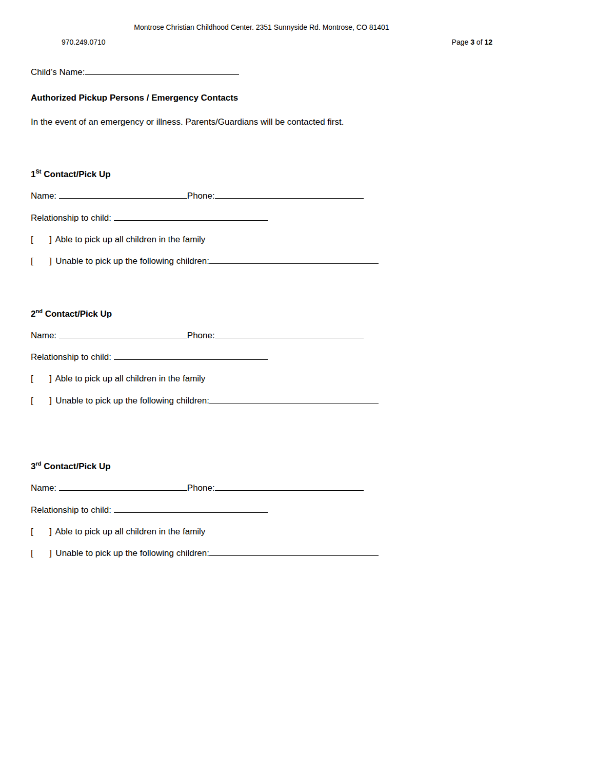Montrose Christian Childhood Center. 2351 Sunnyside Rd. Montrose, CO 81401
970.249.0710 Page 3 of 12
Child’s Name:
Authorized Pickup Persons / Emergency Contacts
In the event of an emergency or illness. Parents/Guardians will be contacted first.
1St Contact/Pick Up
Name: Phone:
Relationship to child:
[ ] Able to pick up all children in the family
[ ] Unable to pick up the following children:
2nd Contact/Pick Up
Name: Phone:
Relationship to child:
[ ] Able to pick up all children in the family
[ ] Unable to pick up the following children:
3rd Contact/Pick Up
Name: Phone:
Relationship to child:
[ ] Able to pick up all children in the family
[ ] Unable to pick up the following children: